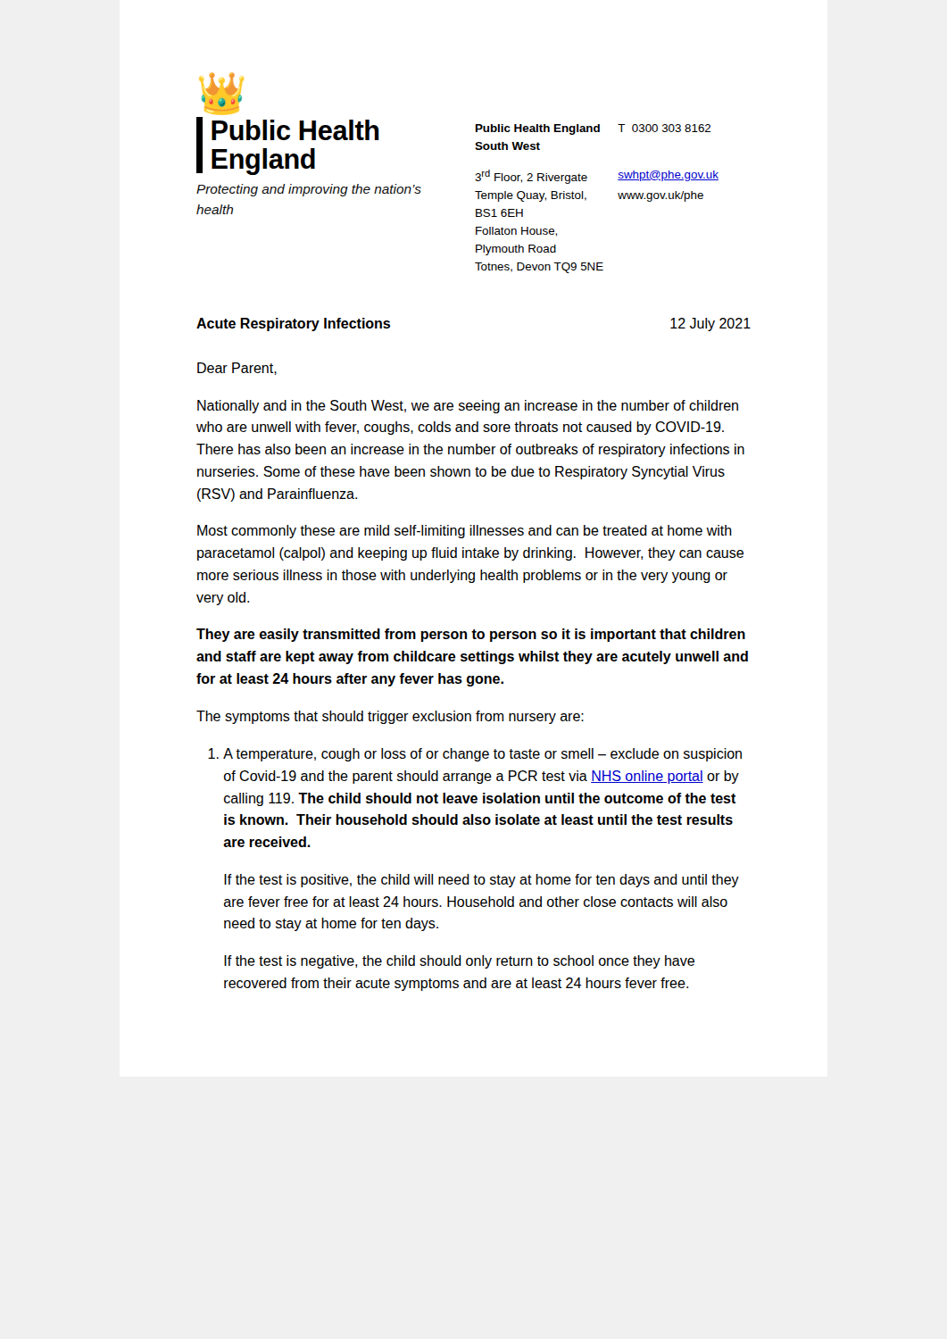👑
Public Health
England
Protecting and improving the nation’s health
Public Health England South West
T 0300 303 8162
3rd Floor, 2 Rivergate
swhpt@phe.gov.uk
Temple Quay, Bristol, BS1 6EH
www.gov.uk/phe
Follaton House, Plymouth Road
Totnes, Devon TQ9 5NE
Acute Respiratory Infections
12 July 2021
Dear Parent,
Nationally and in the South West, we are seeing an increase in the number of children who are unwell with fever, coughs, colds and sore throats not caused by COVID-19. There has also been an increase in the number of outbreaks of respiratory infections in nurseries. Some of these have been shown to be due to Respiratory Syncytial Virus (RSV) and Parainfluenza.
Most commonly these are mild self-limiting illnesses and can be treated at home with paracetamol (calpol) and keeping up fluid intake by drinking. However, they can cause more serious illness in those with underlying health problems or in the very young or very old.
They are easily transmitted from person to person so it is important that children and staff are kept away from childcare settings whilst they are acutely unwell and for at least 24 hours after any fever has gone.
The symptoms that should trigger exclusion from nursery are:
A temperature, cough or loss of or change to taste or smell – exclude on suspicion of Covid-19 and the parent should arrange a PCR test via NHS online portal or by calling 119. The child should not leave isolation until the outcome of the test is known. Their household should also isolate at least until the test results are received.
If the test is positive, the child will need to stay at home for ten days and until they are fever free for at least 24 hours. Household and other close contacts will also need to stay at home for ten days.
If the test is negative, the child should only return to school once they have recovered from their acute symptoms and are at least 24 hours fever free.